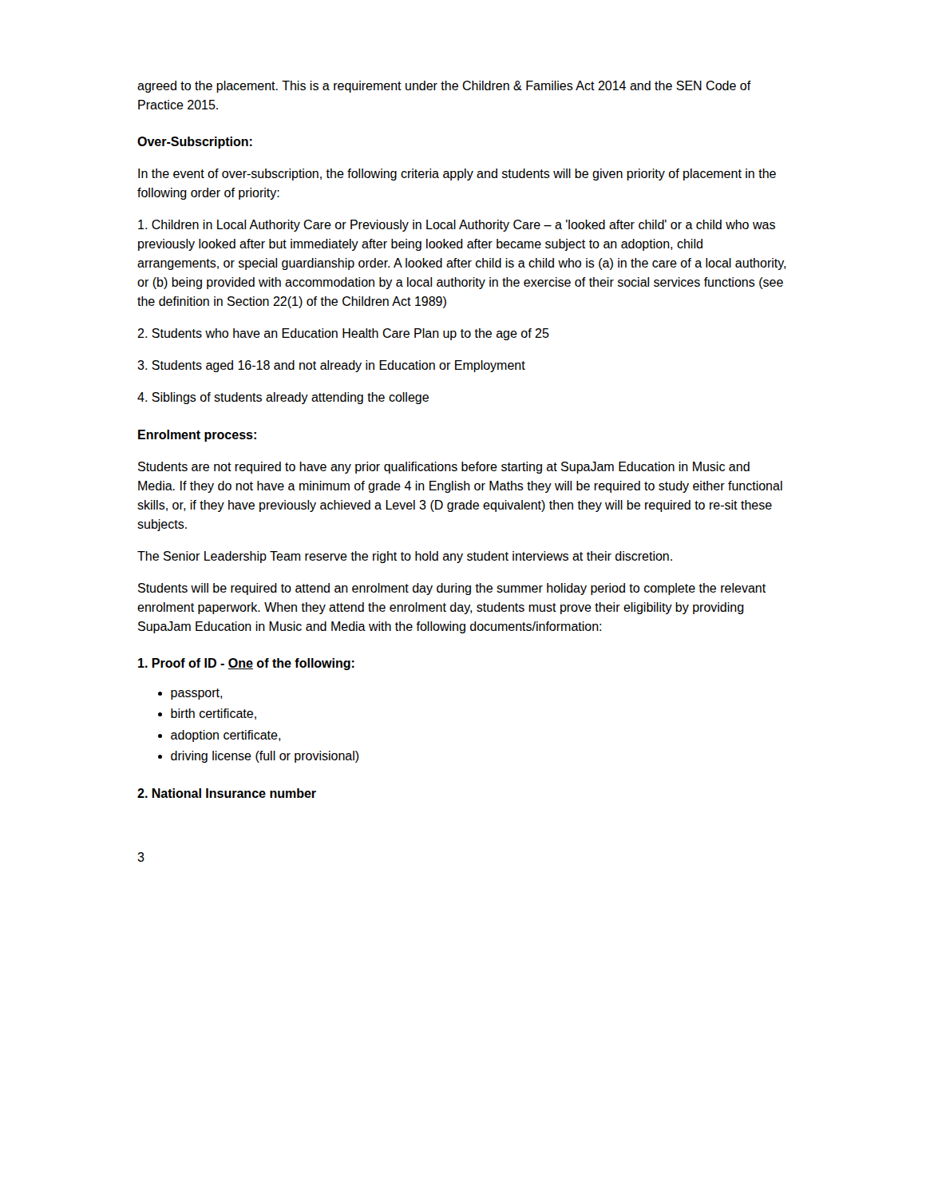agreed to the placement. This is a requirement under the Children & Families Act 2014 and the SEN Code of Practice 2015.
Over-Subscription:
In the event of over-subscription, the following criteria apply and students will be given priority of placement in the following order of priority:
1. Children in Local Authority Care or Previously in Local Authority Care – a 'looked after child' or a child who was previously looked after but immediately after being looked after became subject to an adoption, child arrangements, or special guardianship order. A looked after child is a child who is (a) in the care of a local authority, or (b) being provided with accommodation by a local authority in the exercise of their social services functions (see the definition in Section 22(1) of the Children Act 1989)
2. Students who have an Education Health Care Plan up to the age of 25
3. Students aged 16-18 and not already in Education or Employment
4. Siblings of students already attending the college
Enrolment process:
Students are not required to have any prior qualifications before starting at SupaJam Education in Music and Media. If they do not have a minimum of grade 4 in English or Maths they will be required to study either functional skills, or, if they have previously achieved a Level 3 (D grade equivalent) then they will be required to re-sit these subjects.
The Senior Leadership Team reserve the right to hold any student interviews at their discretion.
Students will be required to attend an enrolment day during the summer holiday period to complete the relevant enrolment paperwork. When they attend the enrolment day, students must prove their eligibility by providing SupaJam Education in Music and Media with the following documents/information:
1. Proof of ID - One of the following:
passport,
birth certificate,
adoption certificate,
driving license (full or provisional)
2. National Insurance number
3